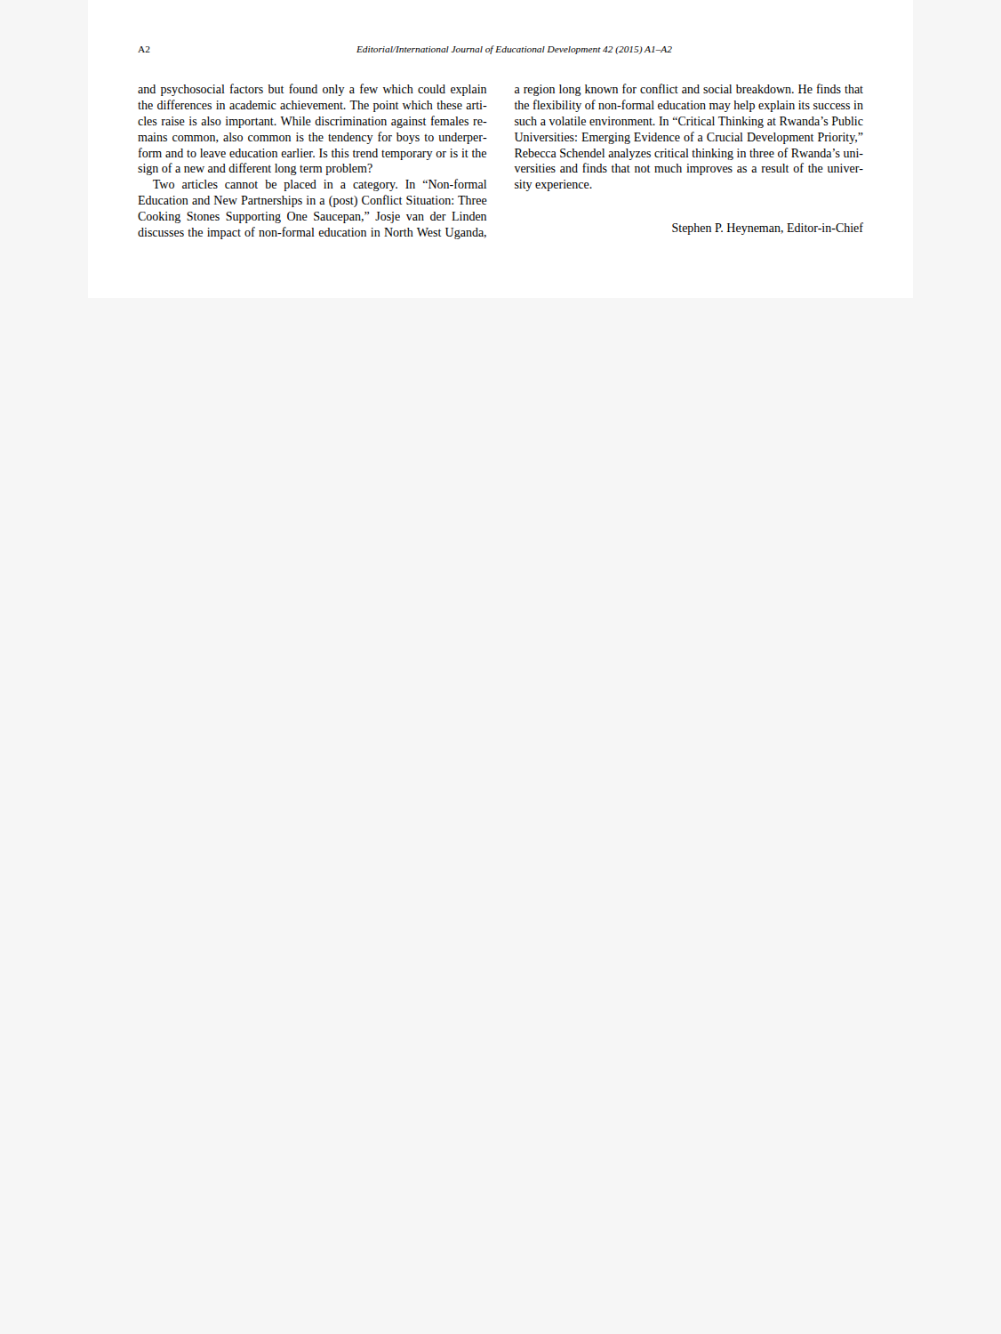A2 Editorial/International Journal of Educational Development 42 (2015) A1–A2
and psychosocial factors but found only a few which could explain the differences in academic achievement. The point which these articles raise is also important. While discrimination against females remains common, also common is the tendency for boys to underperform and to leave education earlier. Is this trend temporary or is it the sign of a new and different long term problem?
Two articles cannot be placed in a category. In “Non-formal Education and New Partnerships in a (post) Conflict Situation: Three Cooking Stones Supporting One Saucepan,” Josje van der Linden discusses the impact of non-formal education in North West Uganda, a region long known for conflict and social breakdown. He finds that the flexibility of non-formal education may help explain its success in such a volatile environment. In “Critical Thinking at Rwanda’s Public Universities: Emerging Evidence of a Crucial Development Priority,” Rebecca Schendel analyzes critical thinking in three of Rwanda’s universities and finds that not much improves as a result of the university experience.
Stephen P. Heyneman, Editor-in-Chief